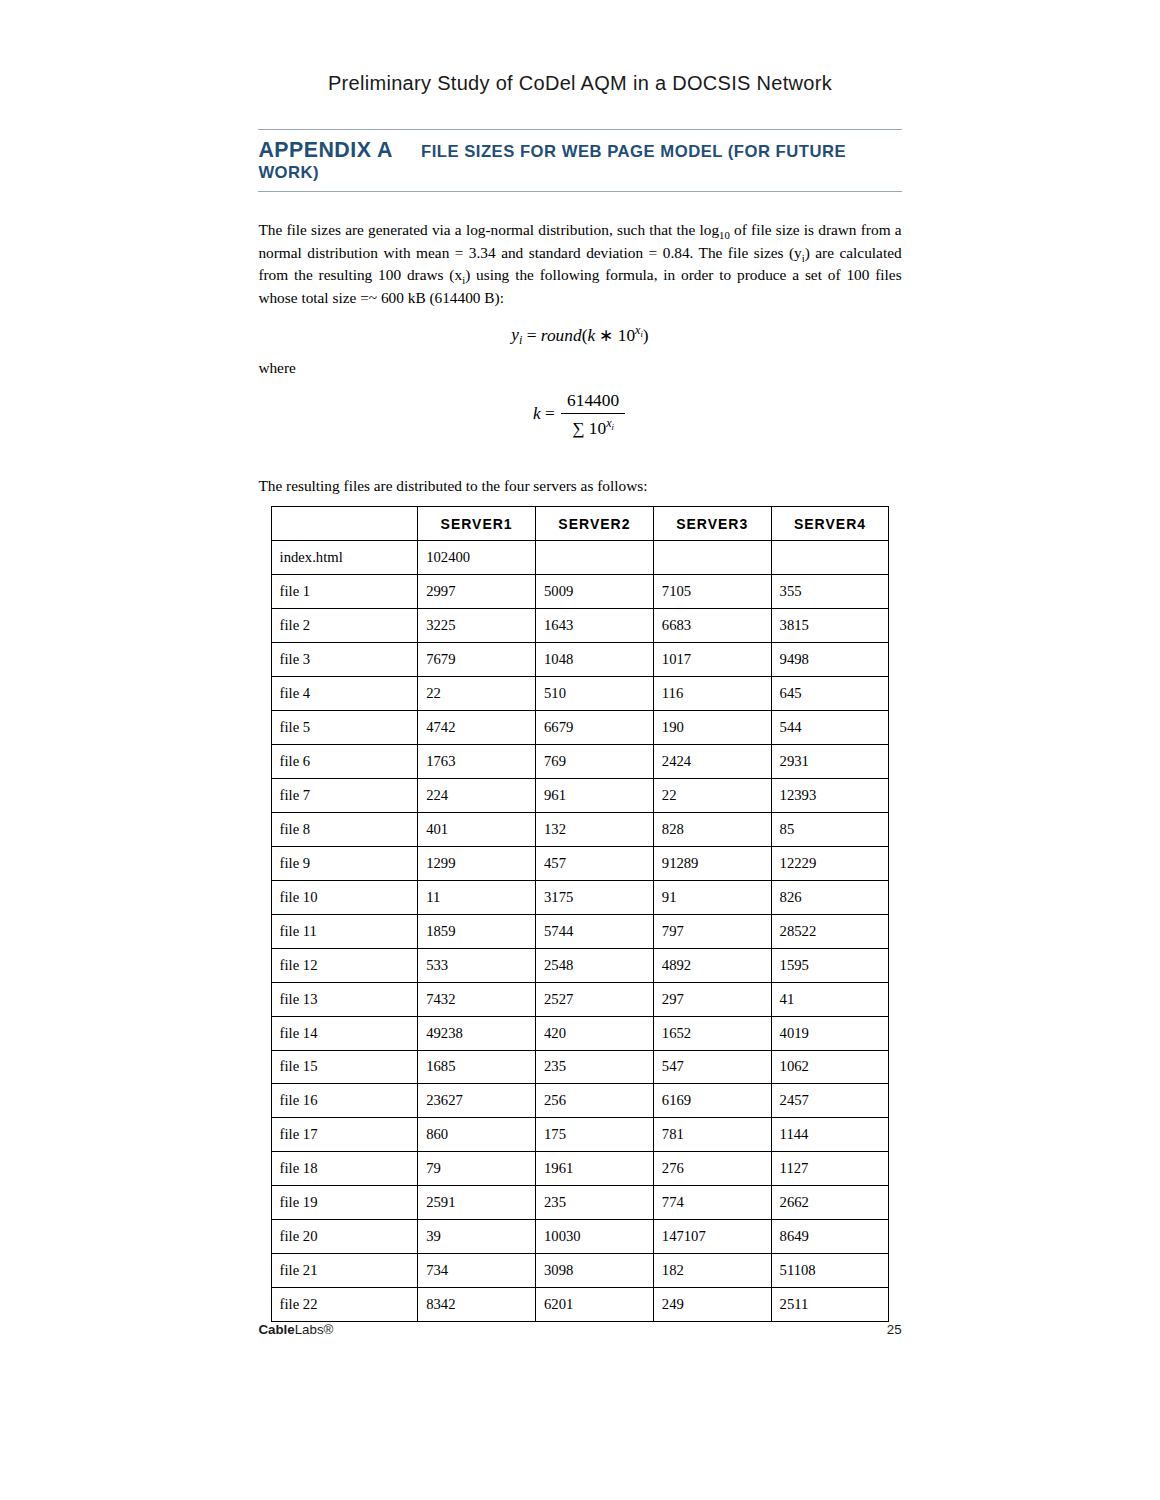Preliminary Study of CoDel AQM in a DOCSIS Network
APPENDIX A FILE SIZES FOR WEB PAGE MODEL (FOR FUTURE WORK)
The file sizes are generated via a log-normal distribution, such that the log10 of file size is drawn from a normal distribution with mean = 3.34 and standard deviation = 0.84. The file sizes (yi) are calculated from the resulting 100 draws (xi) using the following formula, in order to produce a set of 100 files whose total size =~ 600 kB (614400 B):
yi = round(k ∗ 10xi)
where
k = 614400 ∑ 10xi
The resulting files are distributed to the four servers as follows:
| | SERVER1 | SERVER2 | SERVER3 | SERVER4 |
| --- | --- | --- | --- | --- |
| index.html | 102400 | | | |
| file 1 | 2997 | 5009 | 7105 | 355 |
| file 2 | 3225 | 1643 | 6683 | 3815 |
| file 3 | 7679 | 1048 | 1017 | 9498 |
| file 4 | 22 | 510 | 116 | 645 |
| file 5 | 4742 | 6679 | 190 | 544 |
| file 6 | 1763 | 769 | 2424 | 2931 |
| file 7 | 224 | 961 | 22 | 12393 |
| file 8 | 401 | 132 | 828 | 85 |
| file 9 | 1299 | 457 | 91289 | 12229 |
| file 10 | 11 | 3175 | 91 | 826 |
| file 11 | 1859 | 5744 | 797 | 28522 |
| file 12 | 533 | 2548 | 4892 | 1595 |
| file 13 | 7432 | 2527 | 297 | 41 |
| file 14 | 49238 | 420 | 1652 | 4019 |
| file 15 | 1685 | 235 | 547 | 1062 |
| file 16 | 23627 | 256 | 6169 | 2457 |
| file 17 | 860 | 175 | 781 | 1144 |
| file 18 | 79 | 1961 | 276 | 1127 |
| file 19 | 2591 | 235 | 774 | 2662 |
| file 20 | 39 | 10030 | 147107 | 8649 |
| file 21 | 734 | 3098 | 182 | 51108 |
| file 22 | 8342 | 6201 | 249 | 2511 |
Cable Labs® 25